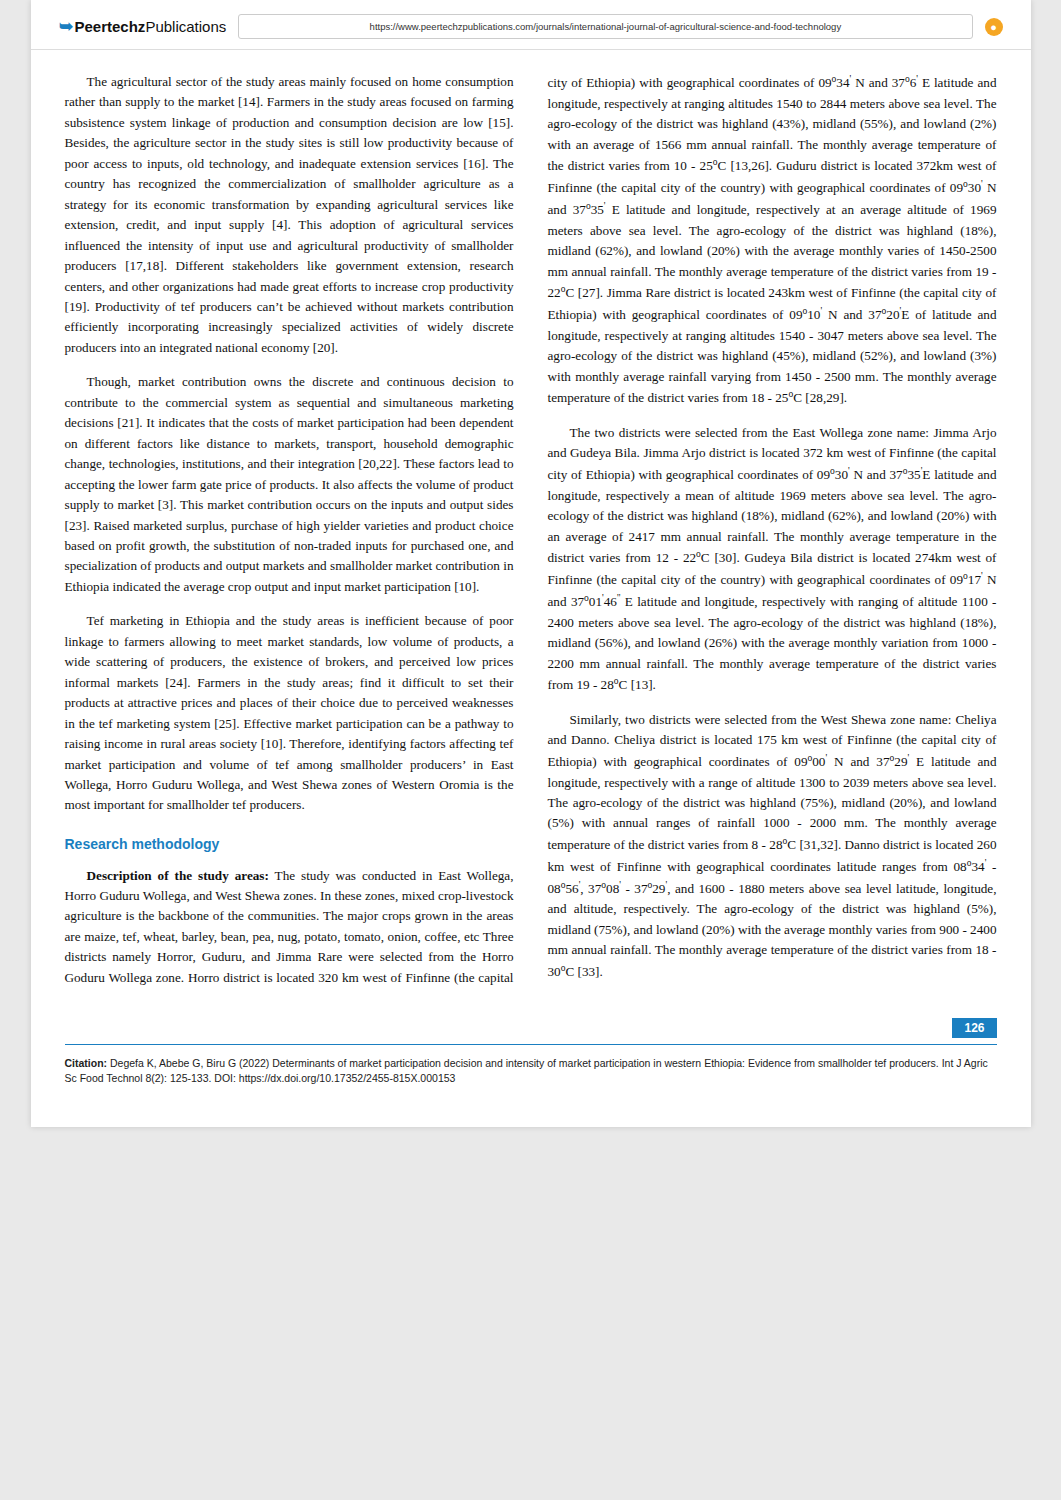➥PeertechzPublications
https://www.peertechzpublications.com/journals/international-journal-of-agricultural-science-and-food-technology
●
The agricultural sector of the study areas mainly focused on home consumption rather than supply to the market [14]. Farmers in the study areas focused on farming subsistence system linkage of production and consumption decision are low [15]. Besides, the agriculture sector in the study sites is still low productivity because of poor access to inputs, old technology, and inadequate extension services [16]. The country has recognized the commercialization of smallholder agriculture as a strategy for its economic transformation by expanding agricultural services like extension, credit, and input supply [4]. This adoption of agricultural services influenced the intensity of input use and agricultural productivity of smallholder producers [17,18]. Different stakeholders like government extension, research centers, and other organizations had made great efforts to increase crop productivity [19]. Productivity of tef producers can’t be achieved without markets contribution efficiently incorporating increasingly specialized activities of widely discrete producers into an integrated national economy [20].
Though, market contribution owns the discrete and continuous decision to contribute to the commercial system as sequential and simultaneous marketing decisions [21]. It indicates that the costs of market participation had been dependent on different factors like distance to markets, transport, household demographic change, technologies, institutions, and their integration [20,22]. These factors lead to accepting the lower farm gate price of products. It also affects the volume of product supply to market [3]. This market contribution occurs on the inputs and output sides [23]. Raised marketed surplus, purchase of high yielder varieties and product choice based on profit growth, the substitution of non-traded inputs for purchased one, and specialization of products and output markets and smallholder market contribution in Ethiopia indicated the average crop output and input market participation [10].
Tef marketing in Ethiopia and the study areas is inefficient because of poor linkage to farmers allowing to meet market standards, low volume of products, a wide scattering of producers, the existence of brokers, and perceived low prices informal markets [24]. Farmers in the study areas; find it difficult to set their products at attractive prices and places of their choice due to perceived weaknesses in the tef marketing system [25]. Effective market participation can be a pathway to raising income in rural areas society [10]. Therefore, identifying factors affecting tef market participation and volume of tef among smallholder producers’ in East Wollega, Horro Guduru Wollega, and West Shewa zones of Western Oromia is the most important for smallholder tef producers.
Research methodology
Description of the study areas: The study was conducted in East Wollega, Horro Guduru Wollega, and West Shewa zones. In these zones, mixed crop-livestock agriculture is the backbone of the communities. The major crops grown in the areas are maize, tef, wheat, barley, bean, pea, nug, potato, tomato, onion, coffee, etc Three districts namely Horror, Guduru, and Jimma Rare were selected from the Horro Goduru Wollega zone. Horro district is located 320 km west of Finfinne (the capital city of Ethiopia) with geographical coordinates of 09o34' N and 37o6' E latitude and longitude, respectively at ranging altitudes 1540 to 2844 meters above sea level. The agro-ecology of the district was highland (43%), midland (55%), and lowland (2%) with an average of 1566 mm annual rainfall. The monthly average temperature of the district varies from 10 - 25oC [13,26]. Guduru district is located 372km west of Finfinne (the capital city of the country) with geographical coordinates of 09o30' N and 37o35' E latitude and longitude, respectively at an average altitude of 1969 meters above sea level. The agro-ecology of the district was highland (18%), midland (62%), and lowland (20%) with the average monthly varies of 1450-2500 mm annual rainfall. The monthly average temperature of the district varies from 19 - 22oC [27]. Jimma Rare district is located 243km west of Finfinne (the capital city of Ethiopia) with geographical coordinates of 09o10' N and 37o20'E of latitude and longitude, respectively at ranging altitudes 1540 - 3047 meters above sea level. The agro-ecology of the district was highland (45%), midland (52%), and lowland (3%) with monthly average rainfall varying from 1450 - 2500 mm. The monthly average temperature of the district varies from 18 - 25oC [28,29].
The two districts were selected from the East Wollega zone name: Jimma Arjo and Gudeya Bila. Jimma Arjo district is located 372 km west of Finfinne (the capital city of Ethiopia) with geographical coordinates of 09o30' N and 37o35'E latitude and longitude, respectively a mean of altitude 1969 meters above sea level. The agro-ecology of the district was highland (18%), midland (62%), and lowland (20%) with an average of 2417 mm annual rainfall. The monthly average temperature in the district varies from 12 - 22oC [30]. Gudeya Bila district is located 274km west of Finfinne (the capital city of the country) with geographical coordinates of 09o17' N and 37o01'46'' E latitude and longitude, respectively with ranging of altitude 1100 - 2400 meters above sea level. The agro-ecology of the district was highland (18%), midland (56%), and lowland (26%) with the average monthly variation from 1000 - 2200 mm annual rainfall. The monthly average temperature of the district varies from 19 - 28oC [13].
Similarly, two districts were selected from the West Shewa zone name: Cheliya and Danno. Cheliya district is located 175 km west of Finfinne (the capital city of Ethiopia) with geographical coordinates of 09o00' N and 37o29' E latitude and longitude, respectively with a range of altitude 1300 to 2039 meters above sea level. The agro-ecology of the district was highland (75%), midland (20%), and lowland (5%) with annual ranges of rainfall 1000 - 2000 mm. The monthly average temperature of the district varies from 8 - 28oC [31,32]. Danno district is located 260 km west of Finfinne with geographical coordinates latitude ranges from 08o34' - 08o56', 37o08' - 37o29', and 1600 - 1880 meters above sea level latitude, longitude, and altitude, respectively. The agro-ecology of the district was highland (5%), midland (75%), and lowland (20%) with the average monthly varies from 900 - 2400 mm annual rainfall. The monthly average temperature of the district varies from 18 - 30oC [33].
126
Citation: Degefa K, Abebe G, Biru G (2022) Determinants of market participation decision and intensity of market participation in western Ethiopia: Evidence from smallholder tef producers. Int J Agric Sc Food Technol 8(2): 125-133. DOI: https://dx.doi.org/10.17352/2455-815X.000153